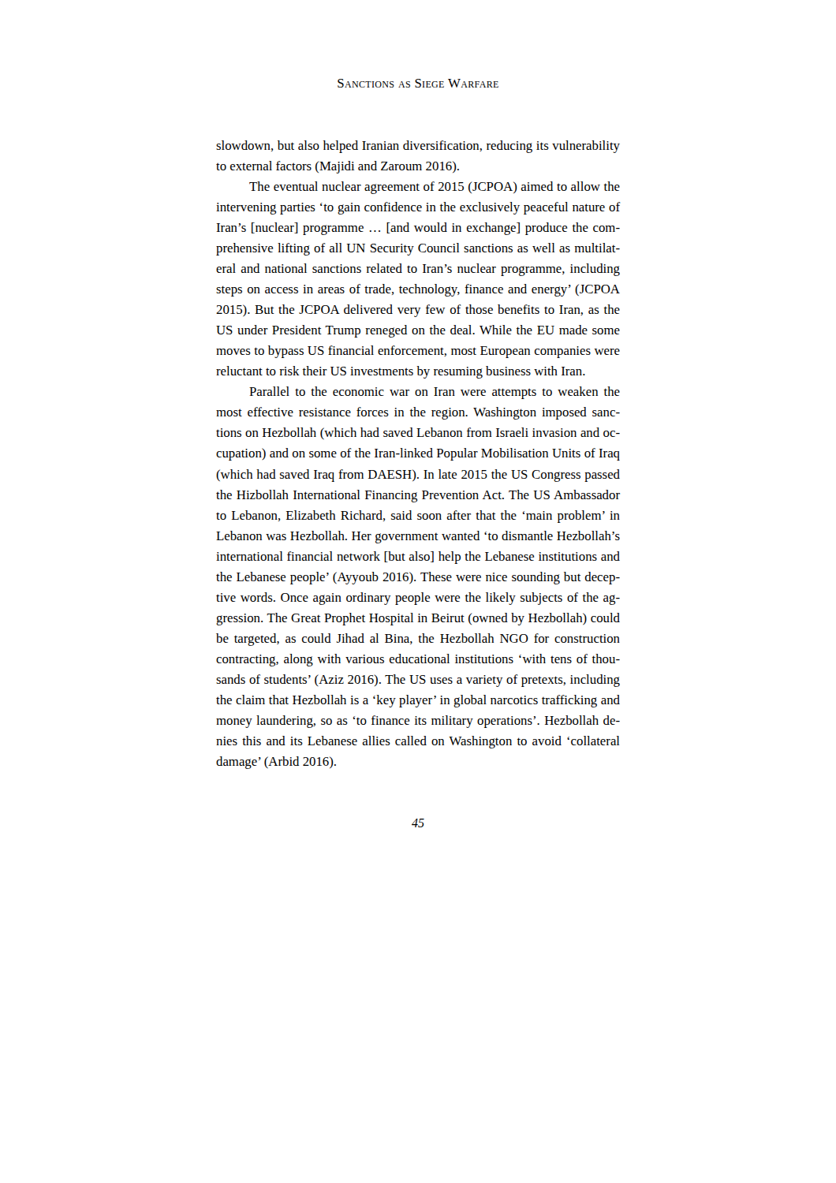Sanctions as Siege Warfare
slowdown, but also helped Iranian diversification, reducing its vulnerability to external factors (Majidi and Zaroum 2016).
The eventual nuclear agreement of 2015 (JCPOA) aimed to allow the intervening parties ‘to gain confidence in the exclusively peaceful nature of Iran’s [nuclear] programme … [and would in exchange] produce the comprehensive lifting of all UN Security Council sanctions as well as multilateral and national sanctions related to Iran’s nuclear programme, including steps on access in areas of trade, technology, finance and energy’ (JCPOA 2015). But the JCPOA delivered very few of those benefits to Iran, as the US under President Trump reneged on the deal. While the EU made some moves to bypass US financial enforcement, most European companies were reluctant to risk their US investments by resuming business with Iran.
Parallel to the economic war on Iran were attempts to weaken the most effective resistance forces in the region. Washington imposed sanctions on Hezbollah (which had saved Lebanon from Israeli invasion and occupation) and on some of the Iran-linked Popular Mobilisation Units of Iraq (which had saved Iraq from DAESH). In late 2015 the US Congress passed the Hizbollah International Financing Prevention Act. The US Ambassador to Lebanon, Elizabeth Richard, said soon after that the ‘main problem’ in Lebanon was Hezbollah. Her government wanted ‘to dismantle Hezbollah’s international financial network [but also] help the Lebanese institutions and the Lebanese people’ (Ayyoub 2016). These were nice sounding but deceptive words. Once again ordinary people were the likely subjects of the aggression. The Great Prophet Hospital in Beirut (owned by Hezbollah) could be targeted, as could Jihad al Bina, the Hezbollah NGO for construction contracting, along with various educational institutions ‘with tens of thousands of students’ (Aziz 2016). The US uses a variety of pretexts, including the claim that Hezbollah is a ‘key player’ in global narcotics trafficking and money laundering, so as ‘to finance its military operations’. Hezbollah denies this and its Lebanese allies called on Washington to avoid ‘collateral damage’ (Arbid 2016).
45